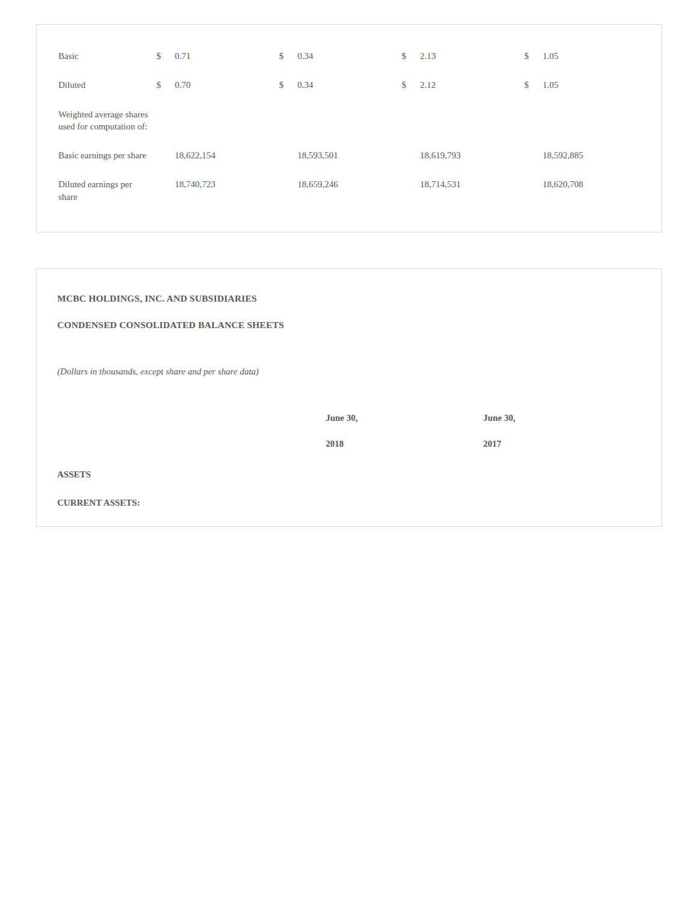| Basic | $ | 0.71 | $ | 0.34 | $ | 2.13 | $ | 1.05 |
| Diluted | $ | 0.70 | $ | 0.34 | $ | 2.12 | $ | 1.05 |
| Weighted average shares used for computation of: | | | | | | | | |
| Basic earnings per share | | 18,622,154 | | 18,593,501 | | 18,619,793 | | 18,592,885 |
| Diluted earnings per share | | 18,740,723 | | 18,659,246 | | 18,714,531 | | 18,620,708 |
MCBC HOLDINGS, INC. AND SUBSIDIARIES
CONDENSED CONSOLIDATED BALANCE SHEETS
(Dollars in thousands, except share and per share data)
| | June 30, 2018 | June 30, 2017 |
ASSETS
CURRENT ASSETS: